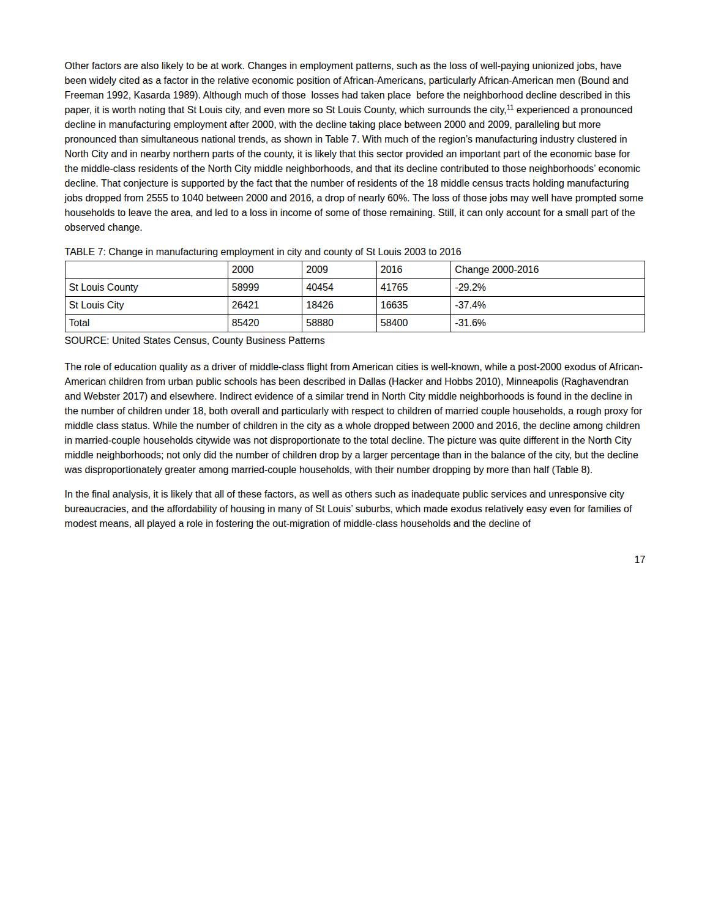Other factors are also likely to be at work. Changes in employment patterns, such as the loss of well-paying unionized jobs, have been widely cited as a factor in the relative economic position of African-Americans, particularly African-American men (Bound and Freeman 1992, Kasarda 1989). Although much of those losses had taken place before the neighborhood decline described in this paper, it is worth noting that St Louis city, and even more so St Louis County, which surrounds the city,11 experienced a pronounced decline in manufacturing employment after 2000, with the decline taking place between 2000 and 2009, paralleling but more pronounced than simultaneous national trends, as shown in Table 7. With much of the region’s manufacturing industry clustered in North City and in nearby northern parts of the county, it is likely that this sector provided an important part of the economic base for the middle-class residents of the North City middle neighborhoods, and that its decline contributed to those neighborhoods’ economic decline. That conjecture is supported by the fact that the number of residents of the 18 middle census tracts holding manufacturing jobs dropped from 2555 to 1040 between 2000 and 2016, a drop of nearly 60%. The loss of those jobs may well have prompted some households to leave the area, and led to a loss in income of some of those remaining. Still, it can only account for a small part of the observed change.
TABLE 7: Change in manufacturing employment in city and county of St Louis 2003 to 2016
| | 2000 | 2009 | 2016 | Change 2000-2016 |
| St Louis County | 58999 | 40454 | 41765 | -29.2% |
| St Louis City | 26421 | 18426 | 16635 | -37.4% |
| Total | 85420 | 58880 | 58400 | -31.6% |
SOURCE: United States Census, County Business Patterns
The role of education quality as a driver of middle-class flight from American cities is well-known, while a post-2000 exodus of African-American children from urban public schools has been described in Dallas (Hacker and Hobbs 2010), Minneapolis (Raghavendran and Webster 2017) and elsewhere. Indirect evidence of a similar trend in North City middle neighborhoods is found in the decline in the number of children under 18, both overall and particularly with respect to children of married couple households, a rough proxy for middle class status. While the number of children in the city as a whole dropped between 2000 and 2016, the decline among children in married-couple households citywide was not disproportionate to the total decline. The picture was quite different in the North City middle neighborhoods; not only did the number of children drop by a larger percentage than in the balance of the city, but the decline was disproportionately greater among married-couple households, with their number dropping by more than half (Table 8).
In the final analysis, it is likely that all of these factors, as well as others such as inadequate public services and unresponsive city bureaucracies, and the affordability of housing in many of St Louis’ suburbs, which made exodus relatively easy even for families of modest means, all played a role in fostering the out-migration of middle-class households and the decline of
17